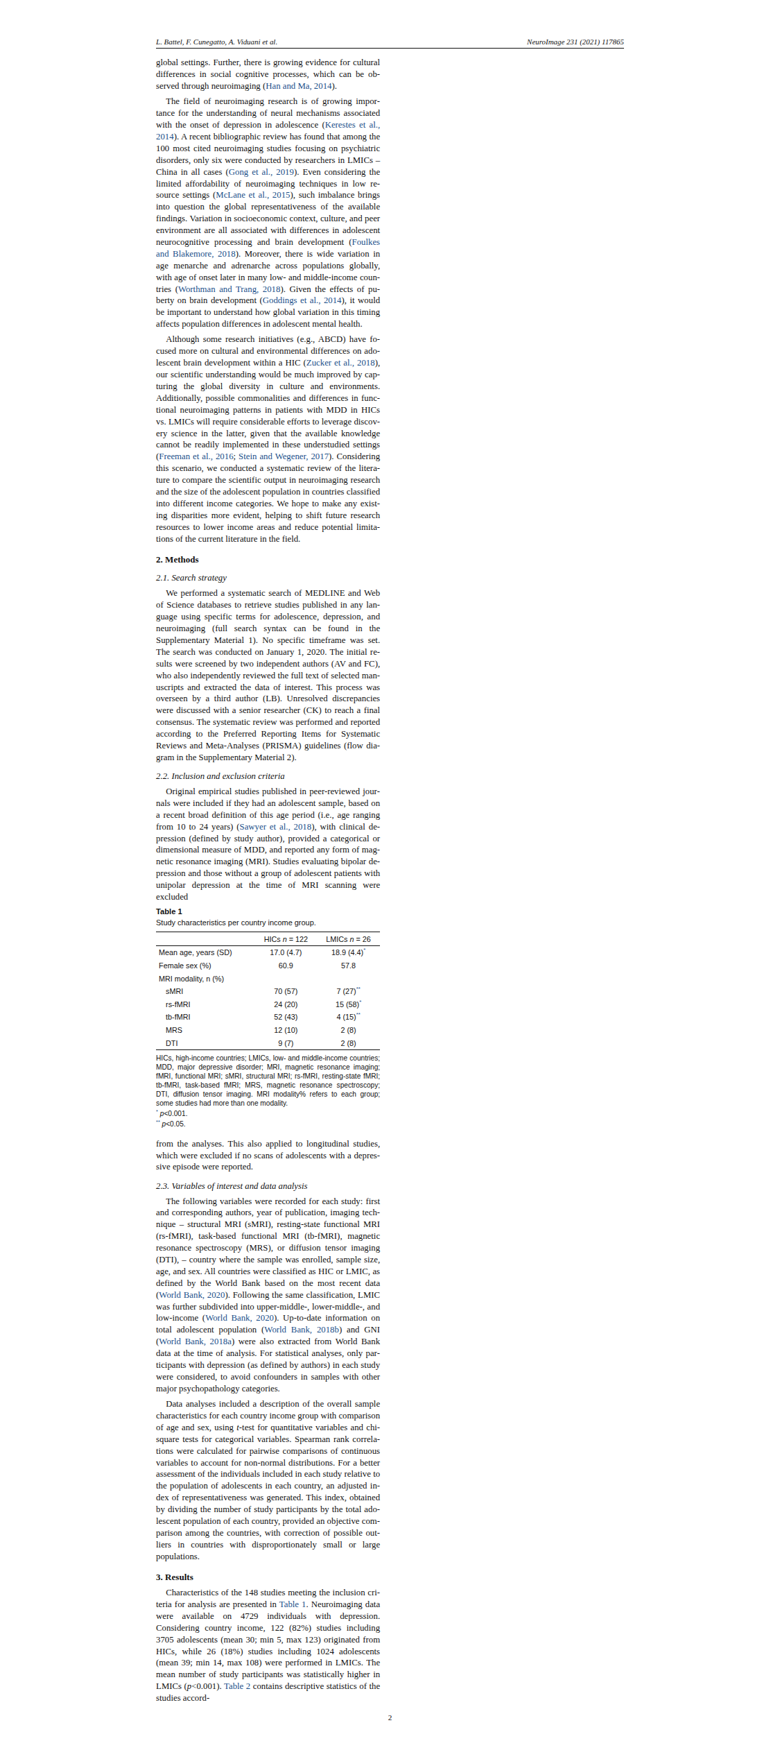L. Battel, F. Cunegatto, A. Viduani et al.
NeuroImage 231 (2021) 117865
global settings. Further, there is growing evidence for cultural differences in social cognitive processes, which can be observed through neuroimaging (Han and Ma, 2014).
The field of neuroimaging research is of growing importance for the understanding of neural mechanisms associated with the onset of depression in adolescence (Kerestes et al., 2014). A recent bibliographic review has found that among the 100 most cited neuroimaging studies focusing on psychiatric disorders, only six were conducted by researchers in LMICs – China in all cases (Gong et al., 2019). Even considering the limited affordability of neuroimaging techniques in low resource settings (McLane et al., 2015), such imbalance brings into question the global representativeness of the available findings. Variation in socioeconomic context, culture, and peer environment are all associated with differences in adolescent neurocognitive processing and brain development (Foulkes and Blakemore, 2018). Moreover, there is wide variation in age menarche and adrenarche across populations globally, with age of onset later in many low- and middle-income countries (Worthman and Trang, 2018). Given the effects of puberty on brain development (Goddings et al., 2014), it would be important to understand how global variation in this timing affects population differences in adolescent mental health.
Although some research initiatives (e.g., ABCD) have focused more on cultural and environmental differences on adolescent brain development within a HIC (Zucker et al., 2018), our scientific understanding would be much improved by capturing the global diversity in culture and environments. Additionally, possible commonalities and differences in functional neuroimaging patterns in patients with MDD in HICs vs. LMICs will require considerable efforts to leverage discovery science in the latter, given that the available knowledge cannot be readily implemented in these understudied settings (Freeman et al., 2016; Stein and Wegener, 2017). Considering this scenario, we conducted a systematic review of the literature to compare the scientific output in neuroimaging research and the size of the adolescent population in countries classified into different income categories. We hope to make any existing disparities more evident, helping to shift future research resources to lower income areas and reduce potential limitations of the current literature in the field.
2. Methods
2.1. Search strategy
We performed a systematic search of MEDLINE and Web of Science databases to retrieve studies published in any language using specific terms for adolescence, depression, and neuroimaging (full search syntax can be found in the Supplementary Material 1). No specific timeframe was set. The search was conducted on January 1, 2020. The initial results were screened by two independent authors (AV and FC), who also independently reviewed the full text of selected manuscripts and extracted the data of interest. This process was overseen by a third author (LB). Unresolved discrepancies were discussed with a senior researcher (CK) to reach a final consensus. The systematic review was performed and reported according to the Preferred Reporting Items for Systematic Reviews and Meta-Analyses (PRISMA) guidelines (flow diagram in the Supplementary Material 2).
2.2. Inclusion and exclusion criteria
Original empirical studies published in peer-reviewed journals were included if they had an adolescent sample, based on a recent broad definition of this age period (i.e., age ranging from 10 to 24 years) (Sawyer et al., 2018), with clinical depression (defined by study author), provided a categorical or dimensional measure of MDD, and reported any form of magnetic resonance imaging (MRI). Studies evaluating bipolar depression and those without a group of adolescent patients with unipolar depression at the time of MRI scanning were excluded
Table 1
Study characteristics per country income group.
| | HICs n = 122 | LMICs n = 26 |
| --- | --- | --- |
| Mean age, years (SD) | 17.0 (4.7) | 18.9 (4.4) * |
| Female sex (%) | 60.9 | 57.8 |
| MRI modality, n (%) | | |
| sMRI | 70 (57) | 7 (27) ** |
| rs-fMRI | 24 (20) | 15 (58) * |
| tb-fMRI | 52 (43) | 4 (15) ** |
| MRS | 12 (10) | 2 (8) |
| DTI | 9 (7) | 2 (8) |
HICs, high-income countries; LMICs, low- and middle-income countries; MDD, major depressive disorder; MRI, magnetic resonance imaging; fMRI, functional MRI; sMRI, structural MRI; rs-fMRI, resting-state fMRI; tb-fMRI, task-based fMRI; MRS, magnetic resonance spectroscopy; DTI, diffusion tensor imaging. MRI modality% refers to each group; some studies had more than one modality.
* p<0.001.
** p<0.05.
from the analyses. This also applied to longitudinal studies, which were excluded if no scans of adolescents with a depressive episode were reported.
2.3. Variables of interest and data analysis
The following variables were recorded for each study: first and corresponding authors, year of publication, imaging technique – structural MRI (sMRI), resting-state functional MRI (rs-fMRI), task-based functional MRI (tb-fMRI), magnetic resonance spectroscopy (MRS), or diffusion tensor imaging (DTI), – country where the sample was enrolled, sample size, age, and sex. All countries were classified as HIC or LMIC, as defined by the World Bank based on the most recent data (World Bank, 2020). Following the same classification, LMIC was further subdivided into upper-middle-, lower-middle-, and low-income (World Bank, 2020). Up-to-date information on total adolescent population (World Bank, 2018b) and GNI (World Bank, 2018a) were also extracted from World Bank data at the time of analysis. For statistical analyses, only participants with depression (as defined by authors) in each study were considered, to avoid confounders in samples with other major psychopathology categories.
Data analyses included a description of the overall sample characteristics for each country income group with comparison of age and sex, using t-test for quantitative variables and chi-square tests for categorical variables. Spearman rank correlations were calculated for pairwise comparisons of continuous variables to account for non-normal distributions. For a better assessment of the individuals included in each study relative to the population of adolescents in each country, an adjusted index of representativeness was generated. This index, obtained by dividing the number of study participants by the total adolescent population of each country, provided an objective comparison among the countries, with correction of possible outliers in countries with disproportionately small or large populations.
3. Results
Characteristics of the 148 studies meeting the inclusion criteria for analysis are presented in Table 1. Neuroimaging data were available on 4729 individuals with depression. Considering country income, 122 (82%) studies including 3705 adolescents (mean 30; min 5, max 123) originated from HICs, while 26 (18%) studies including 1024 adolescents (mean 39; min 14, max 108) were performed in LMICs. The mean number of study participants was statistically higher in LMICs (p<0.001). Table 2 contains descriptive statistics of the studies accord-
2